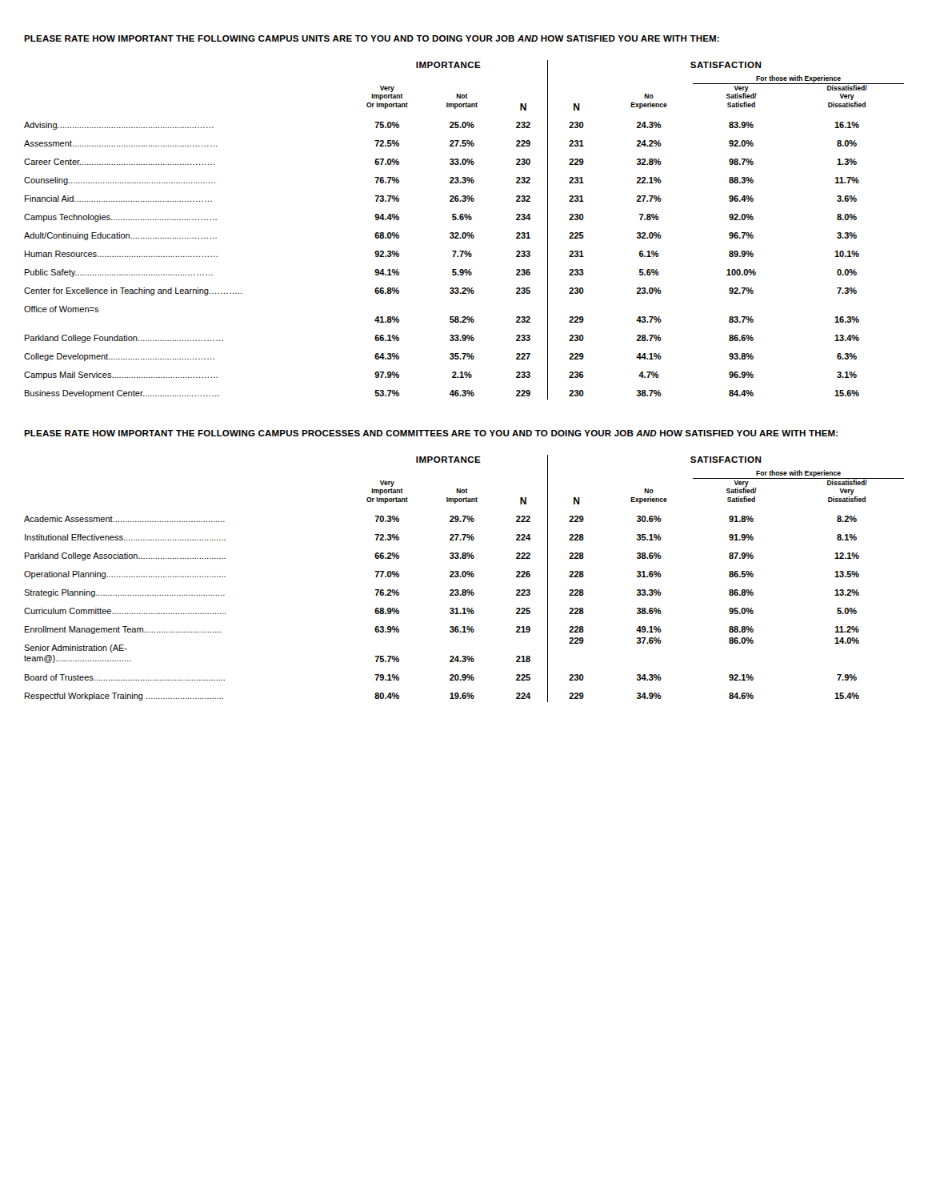PLEASE RATE HOW IMPORTANT THE FOLLOWING CAMPUS UNITS ARE TO YOU AND TO DOING YOUR JOB AND HOW SATISFIED YOU ARE WITH THEM:
| | IMPORTANCE | SATISFACTION |
| | | | | | | For those with Experience |
| | Very Important Or Important | Not Important | N | N | No Experience | Very Satisfied/ Satisfied | Dissatisfied/ Very Dissatisfied |
| Advising.........................................................…… | 75.0% | 25.0% | 232 | 230 | 24.3% | 83.9% | 16.1% |
| Assessment.................................................……… | 72.5% | 27.5% | 229 | 231 | 24.2% | 92.0% | 8.0% |
| Career Center.............................................……… | 67.0% | 33.0% | 230 | 229 | 32.8% | 98.7% | 1.3% |
| Counseling.........................................................… | 76.7% | 23.3% | 232 | 231 | 22.1% | 88.3% | 11.7% |
| Financial Aid..............................................……… | 73.7% | 26.3% | 232 | 231 | 27.7% | 96.4% | 3.6% |
| Campus Technologies.................................……… | 94.4% | 5.6% | 234 | 230 | 7.8% | 92.0% | 8.0% |
| Adult/Continuing Education.........................……… | 68.0% | 32.0% | 231 | 225 | 32.0% | 96.7% | 3.3% |
| Human Resources.......................................……… | 92.3% | 7.7% | 233 | 231 | 6.1% | 89.9% | 10.1% |
| Public Safety..............................................……… | 94.1% | 5.9% | 236 | 233 | 5.6% | 100.0% | 0.0% |
| Center for Excellence in Teaching and Learning.……….. | 66.8% | 33.2% | 235 | 230 | 23.0% | 92.7% | 7.3% |
| Office of Women=s Studies | 41.8% | 58.2% | 232 | 229 | 43.7% | 83.7% | 16.3% |
| Parkland College Foundation.....................………… | 66.1% | 33.9% | 233 | 230 | 28.7% | 86.6% | 13.4% |
| College Development.................................……… | 64.3% | 35.7% | 227 | 229 | 44.1% | 93.8% | 6.3% |
| Campus Mail Services.................................……… | 97.9% | 2.1% | 233 | 236 | 4.7% | 96.9% | 3.1% |
| Business Development Center.....................……… | 53.7% | 46.3% | 229 | 230 | 38.7% | 84.4% | 15.6% |
PLEASE RATE HOW IMPORTANT THE FOLLOWING CAMPUS PROCESSES AND COMMITTEES ARE TO YOU AND TO DOING YOUR JOB AND HOW SATISFIED YOU ARE WITH THEM:
| | IMPORTANCE | SATISFACTION |
| | | | | | | For those with Experience |
| | Very Important Or Important | Not Important | N | N | No Experience | Very Satisfied/ Satisfied | Dissatisfied/ Very Dissatisfied |
| Academic Assessment.............................................. | 70.3% | 29.7% | 222 | 229 | 30.6% | 91.8% | 8.2% |
| Institutional Effectiveness.......................................... | 72.3% | 27.7% | 224 | 228 | 35.1% | 91.9% | 8.1% |
| Parkland College Association.................................... | 66.2% | 33.8% | 222 | 228 | 38.6% | 87.9% | 12.1% |
| Operational Planning................................................. | 77.0% | 23.0% | 226 | 228 | 31.6% | 86.5% | 13.5% |
| Strategic Planning..................................................... | 76.2% | 23.8% | 223 | 228 | 33.3% | 86.8% | 13.2% |
| Curriculum Committee............................................... | 68.9% | 31.1% | 225 | 228 | 38.6% | 95.0% | 5.0% |
| Enrollment Management Team................................ | 63.9% | 36.1% | 219 | 228 | 49.1% | 88.8% | 11.2% |
| Senior Administration (AE- team@)............................... | 75.7% | 24.3% | 218 | 229 | 37.6% | 86.0% | 14.0% |
| Board of Trustees...................................................... | 79.1% | 20.9% | 225 | 230 | 34.3% | 92.1% | 7.9% |
| Respectful Workplace Training ................................ | 80.4% | 19.6% | 224 | 229 | 34.9% | 84.6% | 15.4% |